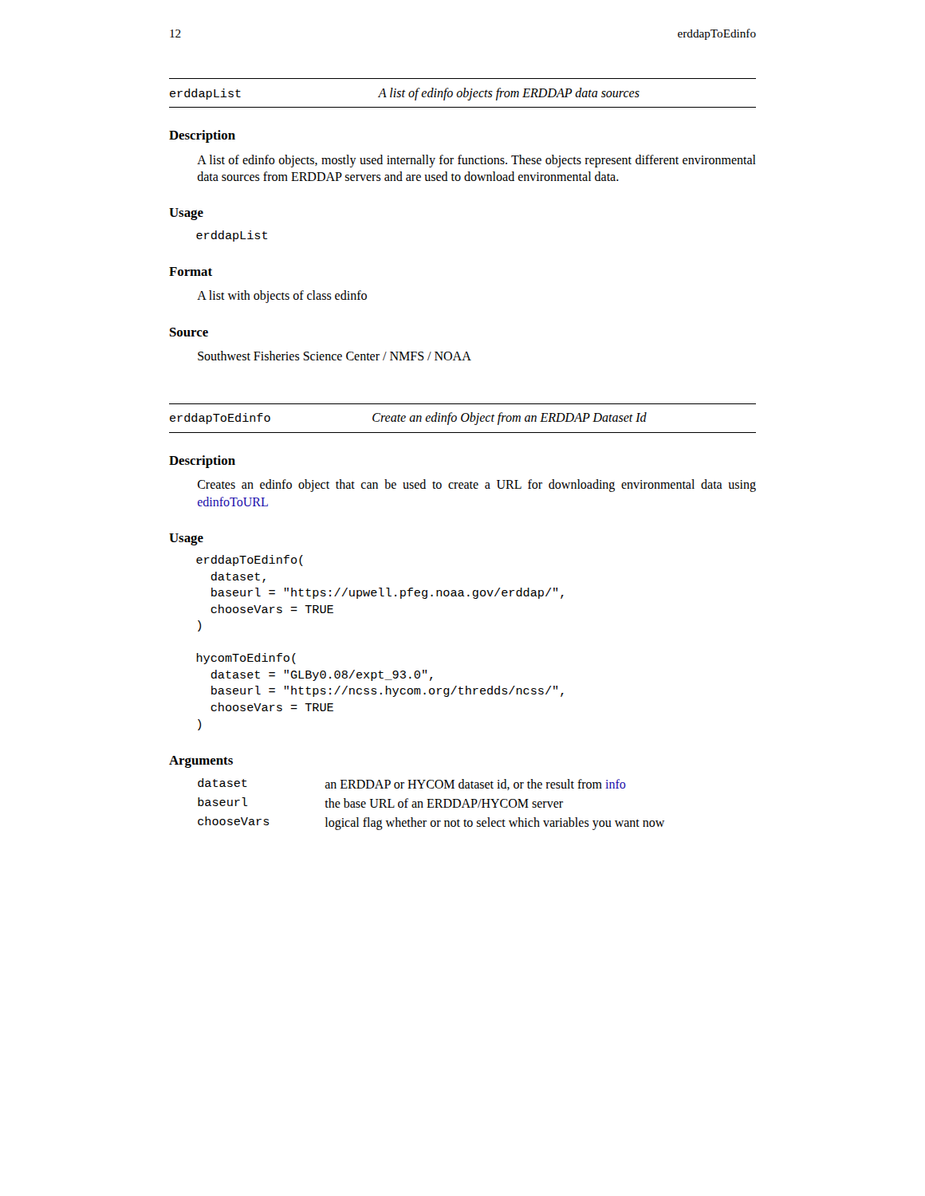12 erddapToEdinfo
erddapList A list of edinfo objects from ERDDAP data sources
Description
A list of edinfo objects, mostly used internally for functions. These objects represent different environmental data sources from ERDDAP servers and are used to download environmental data.
Usage
erddapList
Format
A list with objects of class edinfo
Source
Southwest Fisheries Science Center / NMFS / NOAA
erddapToEdinfo Create an edinfo Object from an ERDDAP Dataset Id
Description
Creates an edinfo object that can be used to create a URL for downloading environmental data using edinfoToURL
Usage
erddapToEdinfo(
  dataset,
  baseurl = "https://upwell.pfeg.noaa.gov/erddap/",
  chooseVars = TRUE
)

hycomToEdinfo(
  dataset = "GLBy0.08/expt_93.0",
  baseurl = "https://ncss.hycom.org/thredds/ncss/",
  chooseVars = TRUE
)
Arguments
dataset
an ERDDAP or HYCOM dataset id, or the result from info
baseurl
the base URL of an ERDDAP/HYCOM server
chooseVars
logical flag whether or not to select which variables you want now